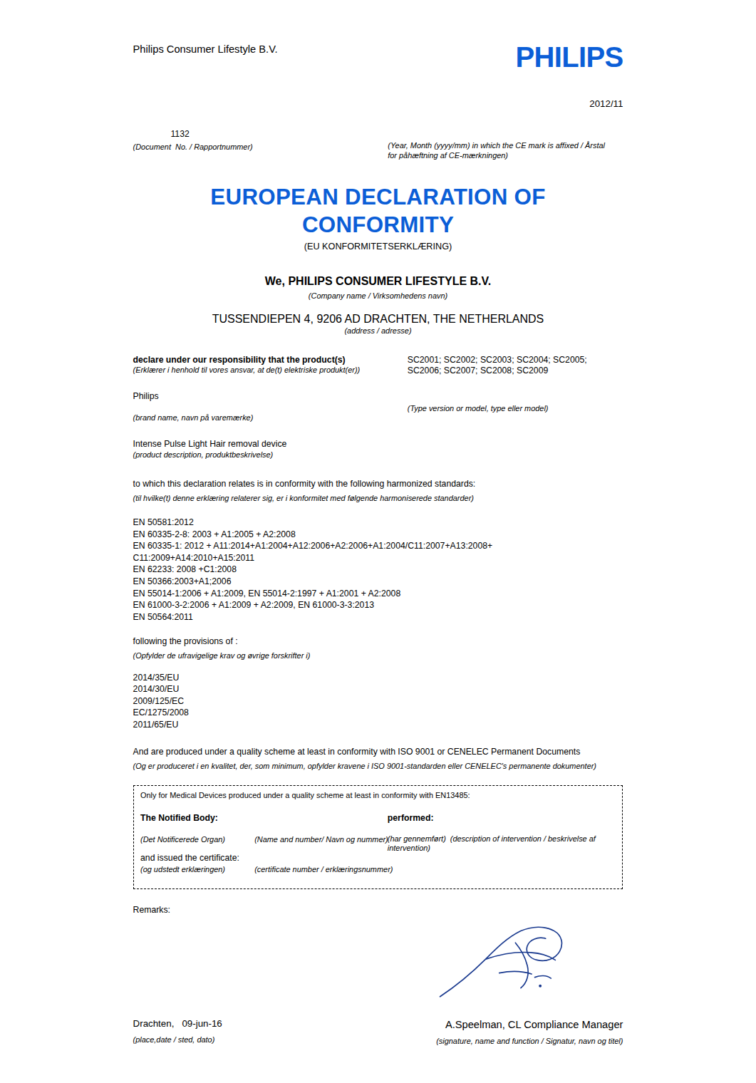Philips Consumer Lifestyle B.V.
PHILIPS
2012/11
1132
(Document No. / Rapportnummer)
(Year, Month (yyyy/mm) in which the CE mark is affixed / Årstal for påhæftning af CE-mærkningen)
EUROPEAN DECLARATION OF CONFORMITY
(EU KONFORMITETSERKLÆRING)
We, PHILIPS CONSUMER LIFESTYLE B.V.
(Company name / Virksomhedens navn)
TUSSENDIEPEN 4, 9206 AD DRACHTEN, THE NETHERLANDS
(address / adresse)
declare under our responsibility that the product(s)
(Erklærer i henhold til vores ansvar, at de(t) elektriske produkt(er))
SC2001; SC2002; SC2003; SC2004; SC2005; SC2006; SC2007; SC2008; SC2009
Philips
(brand name, navn på varemærke)
(Type version or model, type eller model)
Intense Pulse Light Hair removal device
(product description, produktbeskrivelse)
to which this declaration relates is in conformity with the following harmonized standards:
(til hvilke(t) denne erklæring relaterer sig, er i konformitet med følgende harmoniserede standarder)
EN 50581:2012
EN 60335-2-8: 2003 + A1:2005 + A2:2008
EN 60335-1: 2012 + A11:2014+A1:2004+A12:2006+A2:2006+A1:2004/C11:2007+A13:2008+
C11:2009+A14:2010+A15:2011
EN 62233: 2008 +C1:2008
EN 50366:2003+A1;2006
EN 55014-1:2006 + A1:2009, EN 55014-2:1997 + A1:2001 + A2:2008
EN 61000-3-2:2006 + A1:2009 + A2:2009, EN 61000-3-3:2013
EN 50564:2011
following the provisions of :
(Opfylder de ufravigelige krav og øvrige forskrifter i)
2014/35/EU
2014/30/EU
2009/125/EC
EC/1275/2008
2011/65/EU
And are produced under a quality scheme at least in conformity with ISO 9001 or CENELEC Permanent Documents
(Og er produceret i en kvalitet, der, som minimum, opfylder kravene i ISO 9001-standarden eller CENELEC's permanente dokumenter)
Only for Medical Devices produced under a quality scheme at least in conformity with EN13485:
The Notified Body: performed:
(Det Notificerede Organ) (Name and number/ Navn og nummer) (har gennemført) (description of intervention / beskrivelse af intervention)
and issued the certificate:
(og udstedt erklæringen) (certificate number / erklæringsnummer)
Remarks:
Drachten, 09-jun-16
(place,date / sted, dato)
A.Speelman, CL Compliance Manager
(signature, name and function / Signatur, navn og titel)